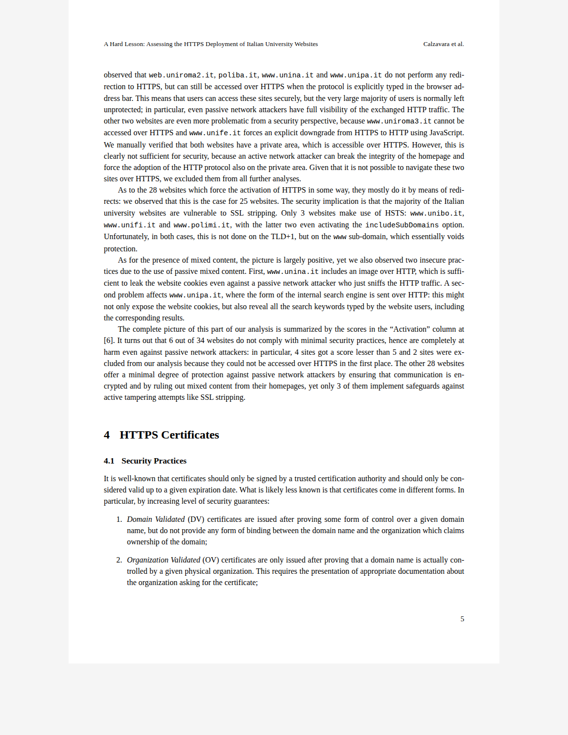A Hard Lesson: Assessing the HTTPS Deployment of Italian University Websites Calzavara et al.
observed that web.uniroma2.it, poliba.it, www.unina.it and www.unipa.it do not perform any redirection to HTTPS, but can still be accessed over HTTPS when the protocol is explicitly typed in the browser address bar. This means that users can access these sites securely, but the very large majority of users is normally left unprotected; in particular, even passive network attackers have full visibility of the exchanged HTTP traffic. The other two websites are even more problematic from a security perspective, because www.uniroma3.it cannot be accessed over HTTPS and www.unife.it forces an explicit downgrade from HTTPS to HTTP using JavaScript. We manually verified that both websites have a private area, which is accessible over HTTPS. However, this is clearly not sufficient for security, because an active network attacker can break the integrity of the homepage and force the adoption of the HTTP protocol also on the private area. Given that it is not possible to navigate these two sites over HTTPS, we excluded them from all further analyses.
As to the 28 websites which force the activation of HTTPS in some way, they mostly do it by means of redirects: we observed that this is the case for 25 websites. The security implication is that the majority of the Italian university websites are vulnerable to SSL stripping. Only 3 websites make use of HSTS: www.unibo.it, www.unifi.it and www.polimi.it, with the latter two even activating the includeSubDomains option. Unfortunately, in both cases, this is not done on the TLD+1, but on the www sub-domain, which essentially voids protection.
As for the presence of mixed content, the picture is largely positive, yet we also observed two insecure practices due to the use of passive mixed content. First, www.unina.it includes an image over HTTP, which is sufficient to leak the website cookies even against a passive network attacker who just sniffs the HTTP traffic. A second problem affects www.unipa.it, where the form of the internal search engine is sent over HTTP: this might not only expose the website cookies, but also reveal all the search keywords typed by the website users, including the corresponding results.
The complete picture of this part of our analysis is summarized by the scores in the “Activation” column at [6]. It turns out that 6 out of 34 websites do not comply with minimal security practices, hence are completely at harm even against passive network attackers: in particular, 4 sites got a score lesser than 5 and 2 sites were excluded from our analysis because they could not be accessed over HTTPS in the first place. The other 28 websites offer a minimal degree of protection against passive network attackers by ensuring that communication is encrypted and by ruling out mixed content from their homepages, yet only 3 of them implement safeguards against active tampering attempts like SSL stripping.
4 HTTPS Certificates
4.1 Security Practices
It is well-known that certificates should only be signed by a trusted certification authority and should only be considered valid up to a given expiration date. What is likely less known is that certificates come in different forms. In particular, by increasing level of security guarantees:
Domain Validated (DV) certificates are issued after proving some form of control over a given domain name, but do not provide any form of binding between the domain name and the organization which claims ownership of the domain;
Organization Validated (OV) certificates are only issued after proving that a domain name is actually controlled by a given physical organization. This requires the presentation of appropriate documentation about the organization asking for the certificate;
5